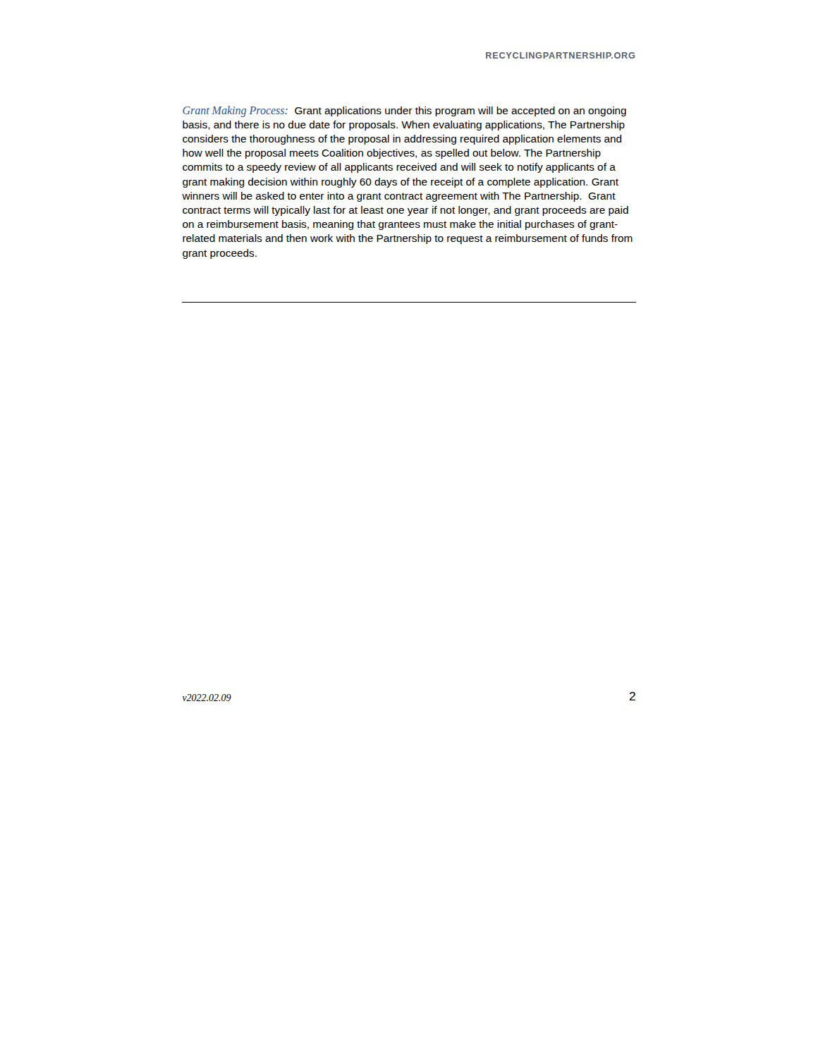RECYCLINGPARTNERSHIP.ORG
Grant Making Process: Grant applications under this program will be accepted on an ongoing basis, and there is no due date for proposals. When evaluating applications, The Partnership considers the thoroughness of the proposal in addressing required application elements and how well the proposal meets Coalition objectives, as spelled out below. The Partnership commits to a speedy review of all applicants received and will seek to notify applicants of a grant making decision within roughly 60 days of the receipt of a complete application. Grant winners will be asked to enter into a grant contract agreement with The Partnership. Grant contract terms will typically last for at least one year if not longer, and grant proceeds are paid on a reimbursement basis, meaning that grantees must make the initial purchases of grant-related materials and then work with the Partnership to request a reimbursement of funds from grant proceeds.
v2022.02.09 2